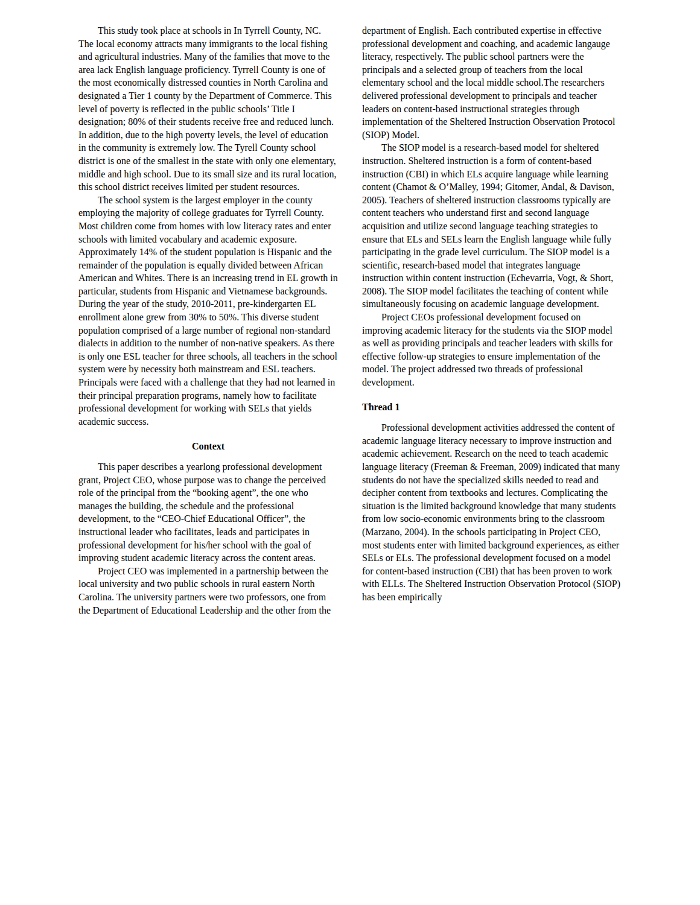This study took place at schools in In Tyrrell County, NC. The local economy attracts many immigrants to the local fishing and agricultural industries. Many of the families that move to the area lack English language proficiency. Tyrrell County is one of the most economically distressed counties in North Carolina and designated a Tier 1 county by the Department of Commerce. This level of poverty is reflected in the public schools’ Title I designation; 80% of their students receive free and reduced lunch. In addition, due to the high poverty levels, the level of education in the community is extremely low. The Tyrell County school district is one of the smallest in the state with only one elementary, middle and high school. Due to its small size and its rural location, this school district receives limited per student resources.
The school system is the largest employer in the county employing the majority of college graduates for Tyrrell County. Most children come from homes with low literacy rates and enter schools with limited vocabulary and academic exposure. Approximately 14% of the student population is Hispanic and the remainder of the population is equally divided between African American and Whites. There is an increasing trend in EL growth in particular, students from Hispanic and Vietnamese backgrounds. During the year of the study, 2010-2011, pre-kindergarten EL enrollment alone grew from 30% to 50%. This diverse student population comprised of a large number of regional non-standard dialects in addition to the number of non-native speakers. As there is only one ESL teacher for three schools, all teachers in the school system were by necessity both mainstream and ESL teachers. Principals were faced with a challenge that they had not learned in their principal preparation programs, namely how to facilitate professional development for working with SELs that yields academic success.
Context
This paper describes a yearlong professional development grant, Project CEO, whose purpose was to change the perceived role of the principal from the “booking agent”, the one who manages the building, the schedule and the professional development, to the “CEO-Chief Educational Officer”, the instructional leader who facilitates, leads and participates in professional development for his/her school with the goal of improving student academic literacy across the content areas.
Project CEO was implemented in a partnership between the local university and two public schools in rural eastern North Carolina. The university partners were two professors, one from the Department of Educational Leadership and the other from the department of English. Each contributed expertise in effective professional development and coaching, and academic langauge literacy, respectively. The public school partners were the principals and a selected group of teachers from the local elementary school and the local middle school.The researchers delivered professional development to principals and teacher leaders on content-based instructional strategies through implementation of the Sheltered Instruction Observation Protocol (SIOP) Model.
The SIOP model is a research-based model for sheltered instruction. Sheltered instruction is a form of content-based instruction (CBI) in which ELs acquire language while learning content (Chamot & O’Malley, 1994; Gitomer, Andal, & Davison, 2005). Teachers of sheltered instruction classrooms typically are content teachers who understand first and second language acquisition and utilize second language teaching strategies to ensure that ELs and SELs learn the English language while fully participating in the grade level curriculum. The SIOP model is a scientific, research-based model that integrates language instruction within content instruction (Echevarria, Vogt, & Short, 2008). The SIOP model facilitates the teaching of content while simultaneously focusing on academic language development.
Project CEOs professional development focused on improving academic literacy for the students via the SIOP model as well as providing principals and teacher leaders with skills for effective follow-up strategies to ensure implementation of the model. The project addressed two threads of professional development.
Thread 1
Professional development activities addressed the content of academic language literacy necessary to improve instruction and academic achievement. Research on the need to teach academic language literacy (Freeman & Freeman, 2009) indicated that many students do not have the specialized skills needed to read and decipher content from textbooks and lectures. Complicating the situation is the limited background knowledge that many students from low socio-economic environments bring to the classroom (Marzano, 2004). In the schools participating in Project CEO, most students enter with limited background experiences, as either SELs or ELs. The professional development focused on a model for content-based instruction (CBI) that has been proven to work with ELLs. The Sheltered Instruction Observation Protocol (SIOP) has been empirically